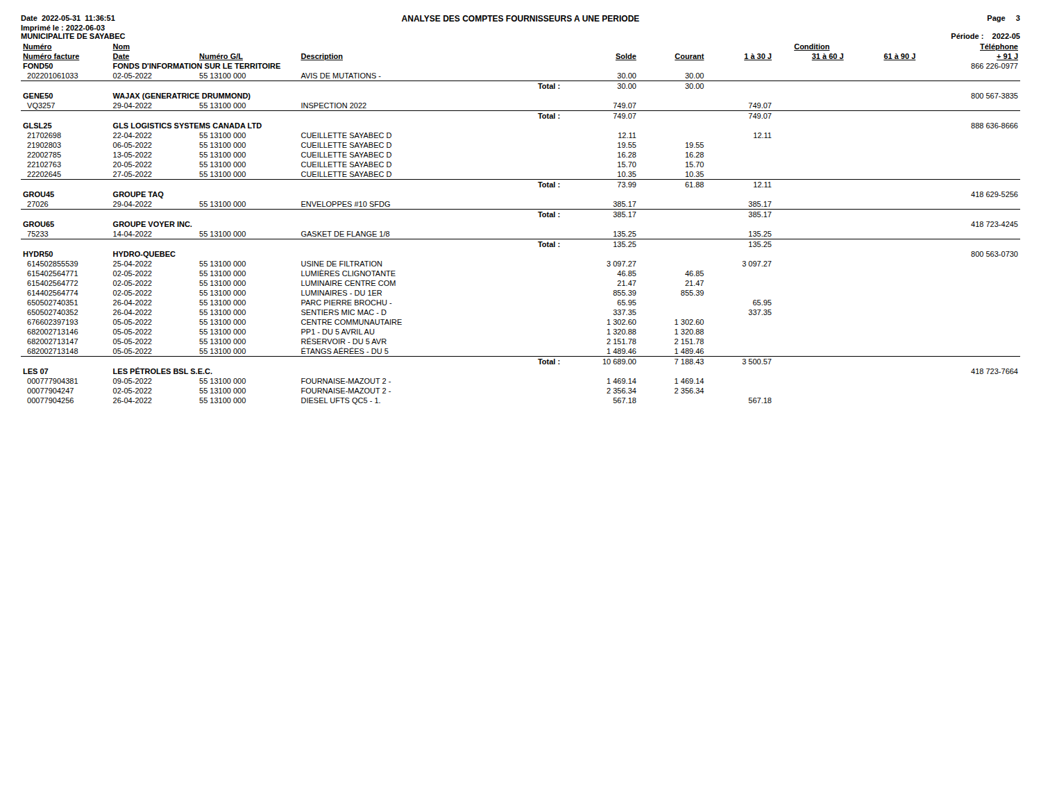| Date 2022-05-31 11:36:51 | ANALYSE DES COMPTES FOURNISSEURS A UNE PERIODE | Page 3 |
| Imprimé le : 2022-06-03 | | |
| MUNICIPALITE DE SAYABEC | | Période : 2022-05 |
| Numéro | Nom | | | | Condition | Téléphone |
| Numéro facture | Date | Numéro G/L | Description | | Solde | Courant | 1 à 30 J | 31 à 60 J | 61 à 90 J | + 91 J |
| FOND50 | FONDS D'INFORMATION SUR LE TERRITOIRE | | | | | | 866 226-0977 |
| 202201061033 | 02-05-2022 | 55 13100 000 | AVIS DE MUTATIONS - | | 30.00 | 30.00 | | | | |
| | Total : | 30.00 | 30.00 | | | | |
| GENE50 | WAJAX (GENERATRICE DRUMMOND) | | | | | | 800 567-3835 |
| VQ3257 | 29-04-2022 | 55 13100 000 | INSPECTION 2022 | | 749.07 | | 749.07 | | | |
| | Total : | 749.07 | | 749.07 | | | |
| GLSL25 | GLS LOGISTICS SYSTEMS CANADA LTD | | | | | | 888 636-8666 |
| 21702698 | 22-04-2022 | 55 13100 000 | CUEILLETTE SAYABEC D | | 12.11 | | 12.11 | | | |
| 21902803 | 06-05-2022 | 55 13100 000 | CUEILLETTE SAYABEC D | | 19.55 | 19.55 | | | | |
| 22002785 | 13-05-2022 | 55 13100 000 | CUEILLETTE SAYABEC D | | 16.28 | 16.28 | | | | |
| 22102763 | 20-05-2022 | 55 13100 000 | CUEILLETTE SAYABEC D | | 15.70 | 15.70 | | | | |
| 22202645 | 27-05-2022 | 55 13100 000 | CUEILLETTE SAYABEC D | | 10.35 | 10.35 | | | | |
| | Total : | 73.99 | 61.88 | 12.11 | | | |
| GROU45 | GROUPE TAQ | | | | | | 418 629-5256 |
| 27026 | 29-04-2022 | 55 13100 000 | ENVELOPPES #10 SFDG | | 385.17 | | 385.17 | | | |
| | Total : | 385.17 | | 385.17 | | | |
| GROU65 | GROUPE VOYER INC. | | | | | | 418 723-4245 |
| 75233 | 14-04-2022 | 55 13100 000 | GASKET DE FLANGE 1/8 | | 135.25 | | 135.25 | | | |
| | Total : | 135.25 | | 135.25 | | | |
| HYDR50 | HYDRO-QUEBEC | | | | | | 800 563-0730 |
| 614502855539 | 25-04-2022 | 55 13100 000 | USINE DE FILTRATION | | 3 097.27 | | 3 097.27 | | | |
| 615402564771 | 02-05-2022 | 55 13100 000 | LUMIÈRES CLIGNOTANTE | | 46.85 | 46.85 | | | | |
| 615402564772 | 02-05-2022 | 55 13100 000 | LUMINAIRE CENTRE COM | | 21.47 | 21.47 | | | | |
| 614402564774 | 02-05-2022 | 55 13100 000 | LUMINAIRES - DU 1ER | | 855.39 | 855.39 | | | | |
| 650502740351 | 26-04-2022 | 55 13100 000 | PARC PIERRE BROCHU - | | 65.95 | | 65.95 | | | |
| 650502740352 | 26-04-2022 | 55 13100 000 | SENTIERS MIC MAC - D | | 337.35 | | 337.35 | | | |
| 676602397193 | 05-05-2022 | 55 13100 000 | CENTRE COMMUNAUTAIRE | | 1 302.60 | 1 302.60 | | | | |
| 682002713146 | 05-05-2022 | 55 13100 000 | PP1 - DU 5 AVRIL AU | | 1 320.88 | 1 320.88 | | | | |
| 682002713147 | 05-05-2022 | 55 13100 000 | RÉSERVOIR - DU 5 AVR | | 2 151.78 | 2 151.78 | | | | |
| 682002713148 | 05-05-2022 | 55 13100 000 | ÉTANGS AÉRÉES - DU 5 | | 1 489.46 | 1 489.46 | | | | |
| | Total : | 10 689.00 | 7 188.43 | 3 500.57 | | | |
| LES 07 | LES PÉTROLES BSL S.E.C. | | | | | | 418 723-7664 |
| 000777904381 | 09-05-2022 | 55 13100 000 | FOURNAISE-MAZOUT 2 - | | 1 469.14 | 1 469.14 | | | | |
| 00077904247 | 02-05-2022 | 55 13100 000 | FOURNAISE-MAZOUT 2 - | | 2 356.34 | 2 356.34 | | | | |
| 00077904256 | 26-04-2022 | 55 13100 000 | DIESEL UFTS QC5 - 1. | | 567.18 | | 567.18 | | | |